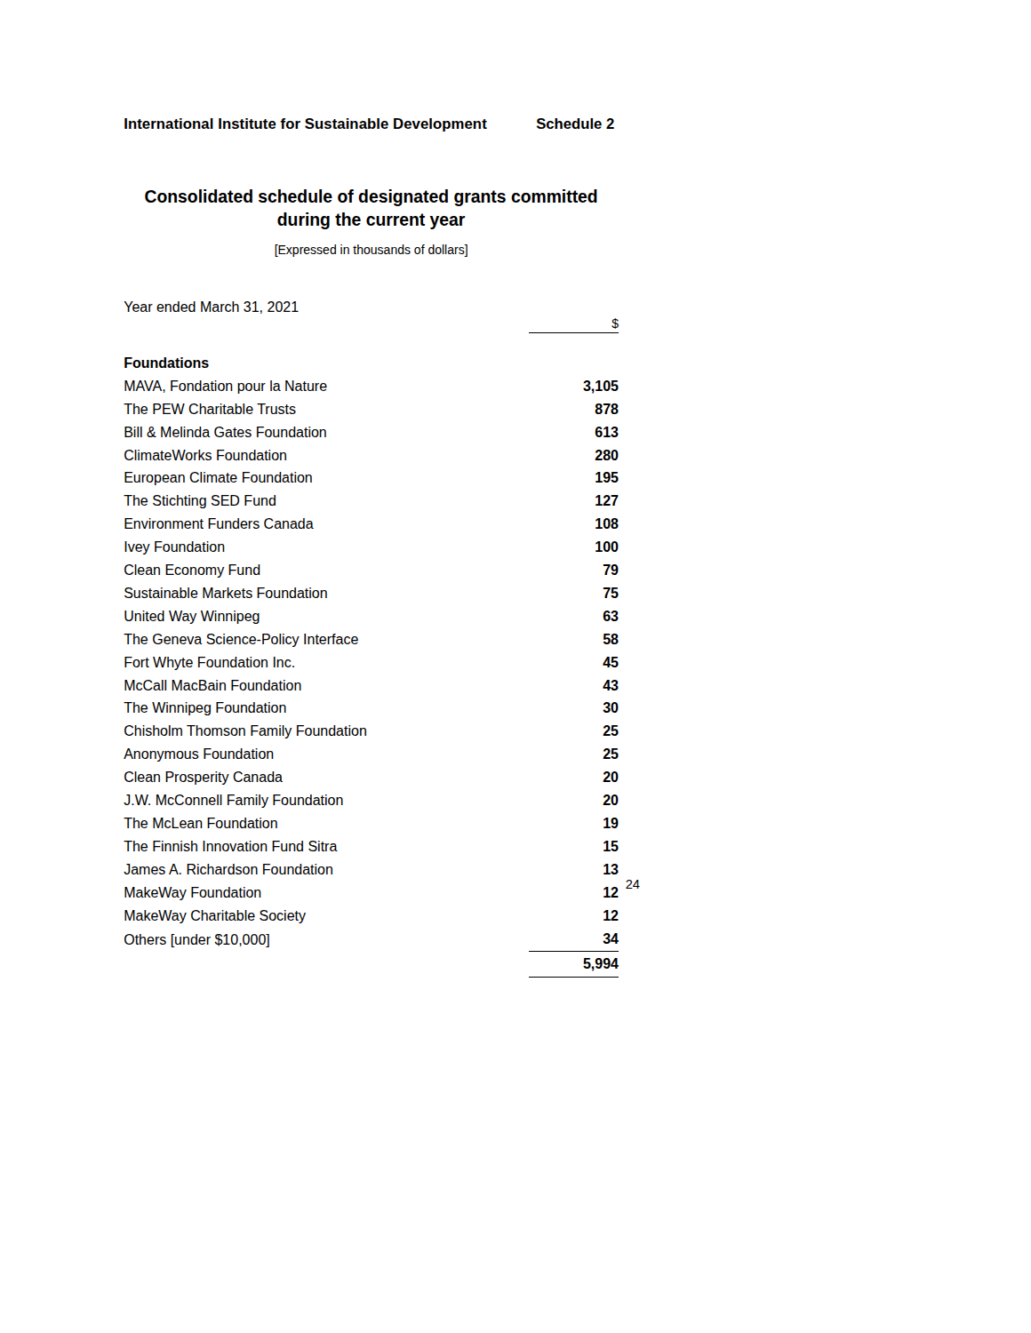International Institute for Sustainable Development Schedule 2
Consolidated schedule of designated grants committed
during the current year
[Expressed in thousands of dollars]
Year ended March 31, 2021
| | $ |
| Foundations | |
| MAVA, Fondation pour la Nature | 3,105 |
| The PEW Charitable Trusts | 878 |
| Bill & Melinda Gates Foundation | 613 |
| ClimateWorks Foundation | 280 |
| European Climate Foundation | 195 |
| The Stichting SED Fund | 127 |
| Environment Funders Canada | 108 |
| Ivey Foundation | 100 |
| Clean Economy Fund | 79 |
| Sustainable Markets Foundation | 75 |
| United Way Winnipeg | 63 |
| The Geneva Science-Policy Interface | 58 |
| Fort Whyte Foundation Inc. | 45 |
| McCall MacBain Foundation | 43 |
| The Winnipeg Foundation | 30 |
| Chisholm Thomson Family Foundation | 25 |
| Anonymous Foundation | 25 |
| Clean Prosperity Canada | 20 |
| J.W. McConnell Family Foundation | 20 |
| The McLean Foundation | 19 |
| The Finnish Innovation Fund Sitra | 15 |
| James A. Richardson Foundation | 13 |
| MakeWay Foundation | 12 |
| MakeWay Charitable Society | 12 |
| Others [under $10,000] | 34 |
| | 5,994 |
24